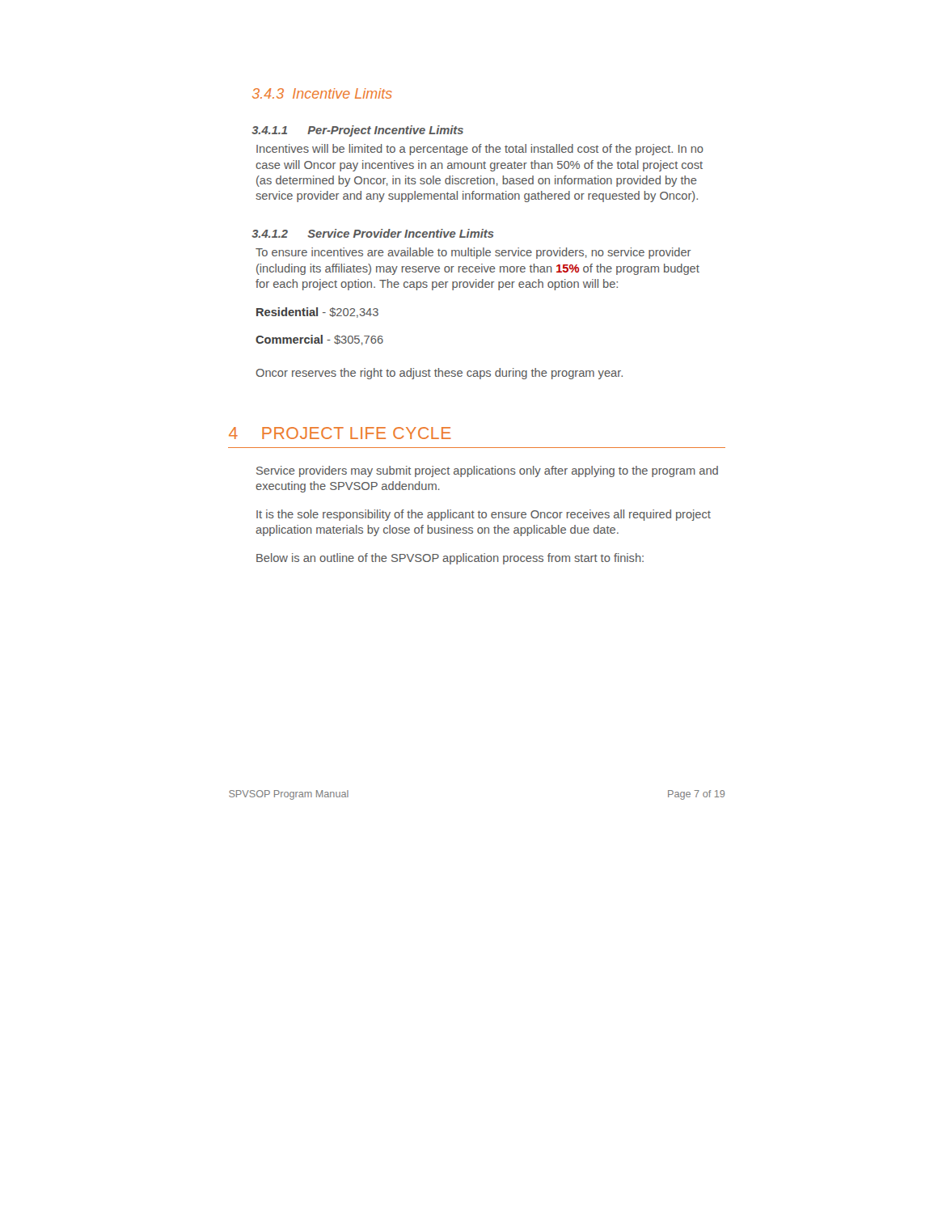3.4.3 Incentive Limits
3.4.1.1 Per-Project Incentive Limits
Incentives will be limited to a percentage of the total installed cost of the project. In no case will Oncor pay incentives in an amount greater than 50% of the total project cost (as determined by Oncor, in its sole discretion, based on information provided by the service provider and any supplemental information gathered or requested by Oncor).
3.4.1.2 Service Provider Incentive Limits
To ensure incentives are available to multiple service providers, no service provider (including its affiliates) may reserve or receive more than 15% of the program budget for each project option. The caps per provider per each option will be:
Residential - $202,343
Commercial - $305,766
Oncor reserves the right to adjust these caps during the program year.
4 PROJECT LIFE CYCLE
Service providers may submit project applications only after applying to the program and executing the SPVSOP addendum.
It is the sole responsibility of the applicant to ensure Oncor receives all required project application materials by close of business on the applicable due date.
Below is an outline of the SPVSOP application process from start to finish:
SPVSOP Program Manual Page 7 of 19